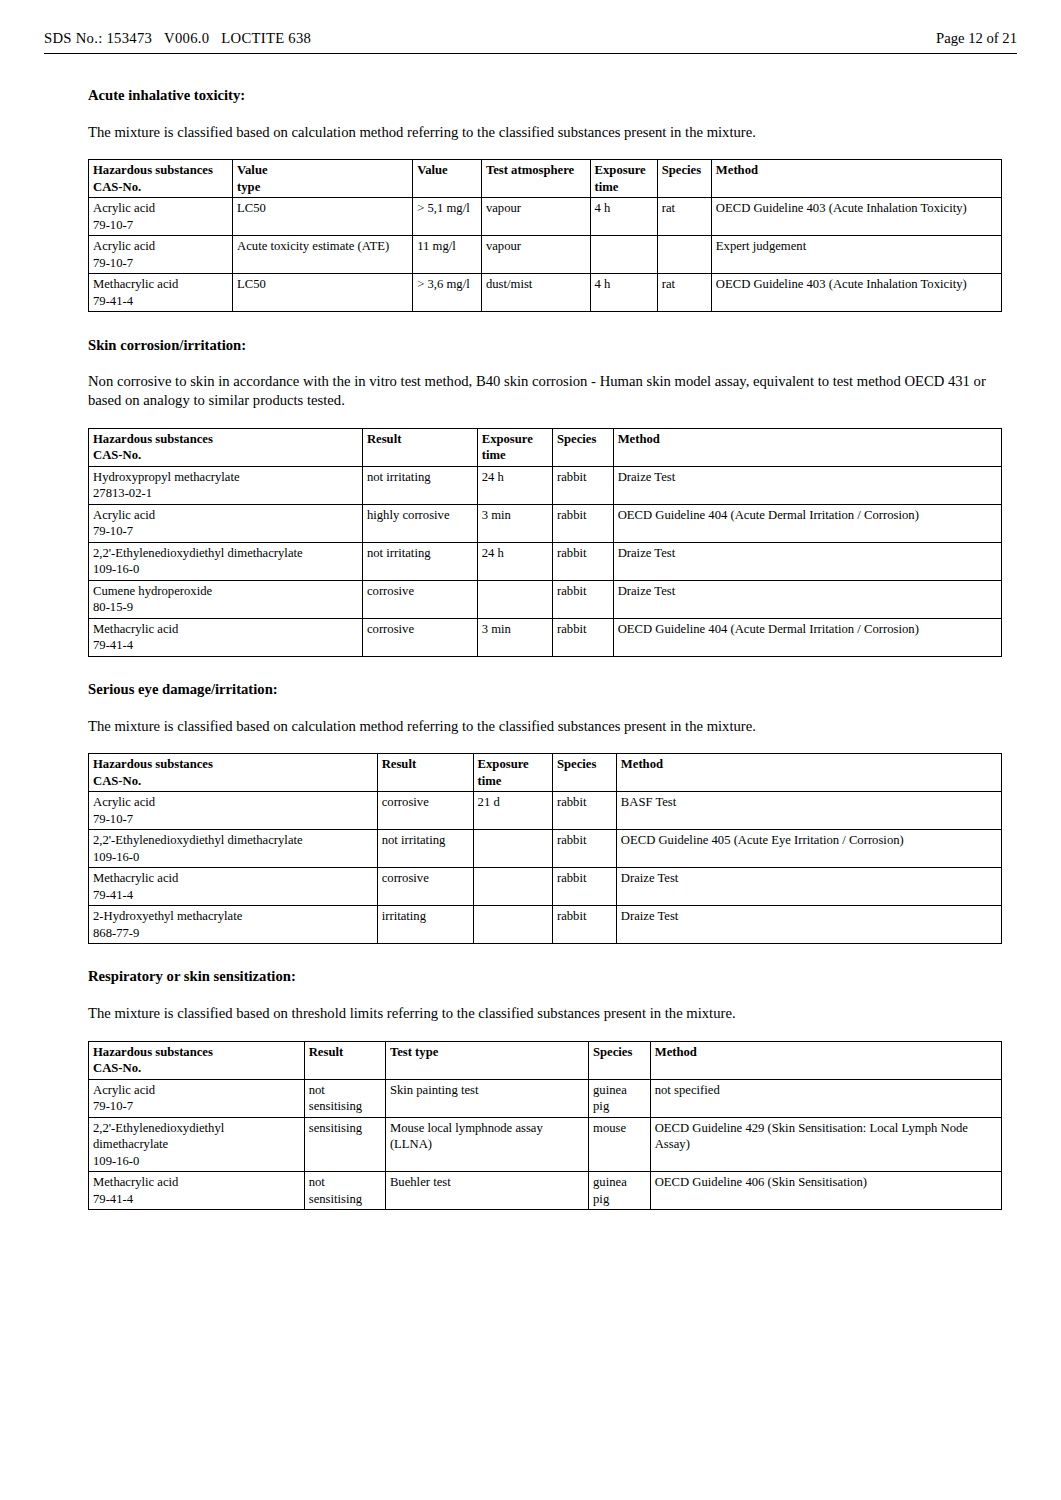SDS No.: 153473 V006.0 LOCTITE 638
Page 12 of 21
Acute inhalative toxicity:
The mixture is classified based on calculation method referring to the classified substances present in the mixture.
| Hazardous substances CAS-No. | Value type | Value | Test atmosphere | Exposure time | Species | Method |
| --- | --- | --- | --- | --- | --- | --- |
| Acrylic acid 79-10-7 | LC50 | > 5,1 mg/l | vapour | 4 h | rat | OECD Guideline 403 (Acute Inhalation Toxicity) |
| Acrylic acid 79-10-7 | Acute toxicity estimate (ATE) | 11 mg/l | vapour | | | Expert judgement |
| Methacrylic acid 79-41-4 | LC50 | > 3,6 mg/l | dust/mist | 4 h | rat | OECD Guideline 403 (Acute Inhalation Toxicity) |
Skin corrosion/irritation:
Non corrosive to skin in accordance with the in vitro test method, B40 skin corrosion - Human skin model assay, equivalent to test method OECD 431 or based on analogy to similar products tested.
| Hazardous substances CAS-No. | Result | Exposure time | Species | Method |
| --- | --- | --- | --- | --- |
| Hydroxypropyl methacrylate 27813-02-1 | not irritating | 24 h | rabbit | Draize Test |
| Acrylic acid 79-10-7 | highly corrosive | 3 min | rabbit | OECD Guideline 404 (Acute Dermal Irritation / Corrosion) |
| 2,2'-Ethylenedioxydiethyl dimethacrylate 109-16-0 | not irritating | 24 h | rabbit | Draize Test |
| Cumene hydroperoxide 80-15-9 | corrosive | | rabbit | Draize Test |
| Methacrylic acid 79-41-4 | corrosive | 3 min | rabbit | OECD Guideline 404 (Acute Dermal Irritation / Corrosion) |
Serious eye damage/irritation:
The mixture is classified based on calculation method referring to the classified substances present in the mixture.
| Hazardous substances CAS-No. | Result | Exposure time | Species | Method |
| --- | --- | --- | --- | --- |
| Acrylic acid 79-10-7 | corrosive | 21 d | rabbit | BASF Test |
| 2,2'-Ethylenedioxydiethyl dimethacrylate 109-16-0 | not irritating | | rabbit | OECD Guideline 405 (Acute Eye Irritation / Corrosion) |
| Methacrylic acid 79-41-4 | corrosive | | rabbit | Draize Test |
| 2-Hydroxyethyl methacrylate 868-77-9 | irritating | | rabbit | Draize Test |
Respiratory or skin sensitization:
The mixture is classified based on threshold limits referring to the classified substances present in the mixture.
| Hazardous substances CAS-No. | Result | Test type | Species | Method |
| --- | --- | --- | --- | --- |
| Acrylic acid 79-10-7 | not sensitising | Skin painting test | guinea pig | not specified |
| 2,2'-Ethylenedioxydiethyl dimethacrylate 109-16-0 | sensitising | Mouse local lymphnode assay (LLNA) | mouse | OECD Guideline 429 (Skin Sensitisation: Local Lymph Node Assay) |
| Methacrylic acid 79-41-4 | not sensitising | Buehler test | guinea pig | OECD Guideline 406 (Skin Sensitisation) |